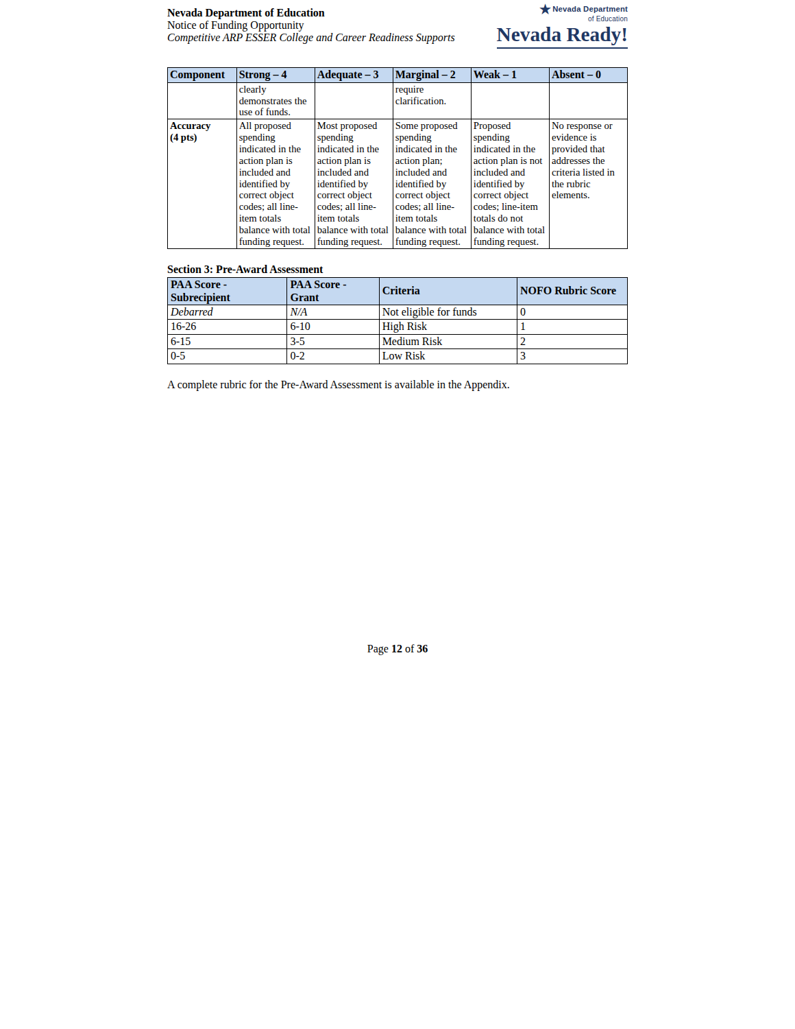Nevada Department of Education
Notice of Funding Opportunity
Competitive ARP ESSER College and Career Readiness Supports
★Nevada Departmentof Education
Nevada Ready!
| Component | Strong – 4 | Adequate – 3 | Marginal – 2 | Weak – 1 | Absent – 0 |
| --- | --- | --- | --- | --- | --- |
| | clearly demonstrates the use of funds. | | require clarification. | | |
| Accuracy (4 pts) | All proposed spending indicated in the action plan is included and identified by correct object codes; all line-item totals balance with total funding request. | Most proposed spending indicated in the action plan is included and identified by correct object codes; all line-item totals balance with total funding request. | Some proposed spending indicated in the action plan; included and identified by correct object codes; all line-item totals balance with total funding request. | Proposed spending indicated in the action plan is not included and identified by correct object codes; line-item totals do not balance with total funding request. | No response or evidence is provided that addresses the criteria listed in the rubric elements. |
Section 3: Pre-Award Assessment
| PAA Score - Subrecipient | PAA Score - Grant | Criteria | NOFO Rubric Score |
| --- | --- | --- | --- |
| Debarred | N/A | Not eligible for funds | 0 |
| 16-26 | 6-10 | High Risk | 1 |
| 6-15 | 3-5 | Medium Risk | 2 |
| 0-5 | 0-2 | Low Risk | 3 |
A complete rubric for the Pre-Award Assessment is available in the Appendix.
Page 12 of 36